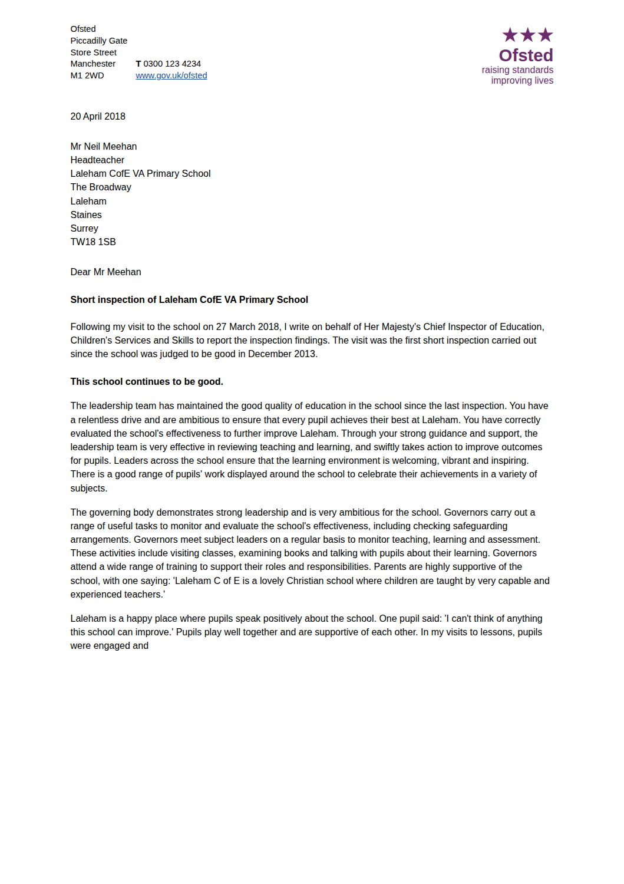| Ofsted | |
| Piccadilly Gate | |
| Store Street | |
| Manchester | T 0300 123 4234 |
| M1 2WD | www.gov.uk/ofsted |
★★★
Ofsted
raising standards
improving lives
20 April 2018
Mr Neil Meehan
Headteacher
Laleham CofE VA Primary School
The Broadway
Laleham
Staines
Surrey
TW18 1SB
Dear Mr Meehan
Short inspection of Laleham CofE VA Primary School
Following my visit to the school on 27 March 2018, I write on behalf of Her Majesty's Chief Inspector of Education, Children's Services and Skills to report the inspection findings. The visit was the first short inspection carried out since the school was judged to be good in December 2013.
This school continues to be good.
The leadership team has maintained the good quality of education in the school since the last inspection. You have a relentless drive and are ambitious to ensure that every pupil achieves their best at Laleham. You have correctly evaluated the school's effectiveness to further improve Laleham. Through your strong guidance and support, the leadership team is very effective in reviewing teaching and learning, and swiftly takes action to improve outcomes for pupils. Leaders across the school ensure that the learning environment is welcoming, vibrant and inspiring. There is a good range of pupils' work displayed around the school to celebrate their achievements in a variety of subjects.
The governing body demonstrates strong leadership and is very ambitious for the school. Governors carry out a range of useful tasks to monitor and evaluate the school's effectiveness, including checking safeguarding arrangements. Governors meet subject leaders on a regular basis to monitor teaching, learning and assessment. These activities include visiting classes, examining books and talking with pupils about their learning. Governors attend a wide range of training to support their roles and responsibilities. Parents are highly supportive of the school, with one saying: 'Laleham C of E is a lovely Christian school where children are taught by very capable and experienced teachers.'
Laleham is a happy place where pupils speak positively about the school. One pupil said: 'I can't think of anything this school can improve.' Pupils play well together and are supportive of each other. In my visits to lessons, pupils were engaged and